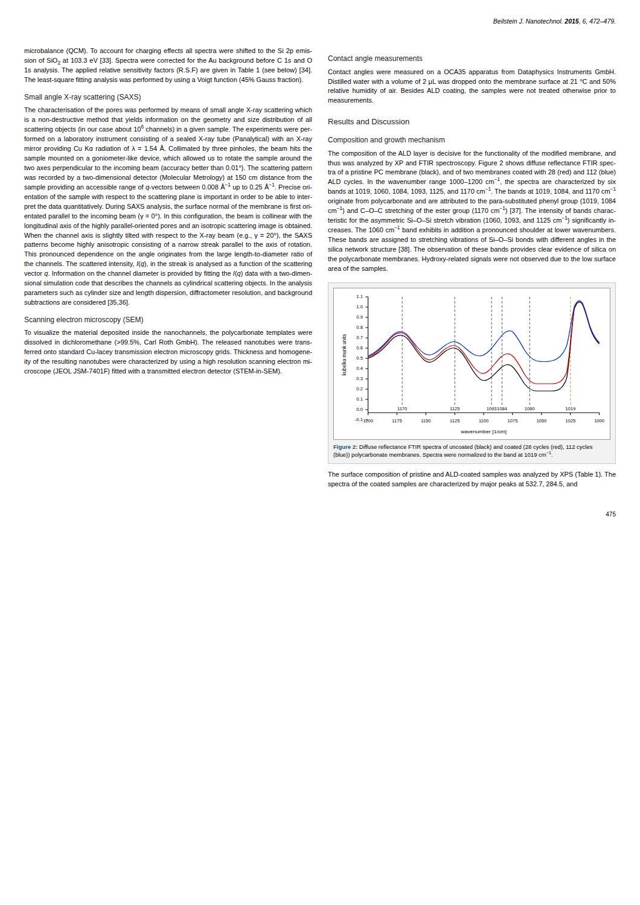Beilstein J. Nanotechnol. 2015, 6, 472–479.
microbalance (QCM). To account for charging effects all spectra were shifted to the Si 2p emission of SiO2 at 103.3 eV [33]. Spectra were corrected for the Au background before C 1s and O 1s analysis. The applied relative sensitivity factors (R.S.F) are given in Table 1 (see below) [34]. The least-square fitting analysis was performed by using a Voigt function (45% Gauss fraction).
Small angle X-ray scattering (SAXS)
The characterisation of the pores was performed by means of small angle X-ray scattering which is a non-destructive method that yields information on the geometry and size distribution of all scattering objects (in our case about 106 channels) in a given sample. The experiments were performed on a laboratory instrument consisting of a sealed X-ray tube (Panalytical) with an X-ray mirror providing Cu Kα radiation of λ = 1.54 Å. Collimated by three pinholes, the beam hits the sample mounted on a goniometer-like device, which allowed us to rotate the sample around the two axes perpendicular to the incoming beam (accuracy better than 0.01°). The scattering pattern was recorded by a two-dimensional detector (Molecular Metrology) at 150 cm distance from the sample providing an accessible range of q-vectors between 0.008 Å−1 up to 0.25 Å−1. Precise orientation of the sample with respect to the scattering plane is important in order to be able to interpret the data quantitatively. During SAXS analysis, the surface normal of the membrane is first orientated parallel to the incoming beam (γ = 0°). In this configuration, the beam is collinear with the longitudinal axis of the highly parallel-oriented pores and an isotropic scattering image is obtained. When the channel axis is slightly tilted with respect to the X-ray beam (e.g., γ = 20°), the SAXS patterns become highly anisotropic consisting of a narrow streak parallel to the axis of rotation. This pronounced dependence on the angle originates from the large length-to-diameter ratio of the channels. The scattered intensity, I(q), in the streak is analysed as a function of the scattering vector q. Information on the channel diameter is provided by fitting the I(q) data with a two-dimensional simulation code that describes the channels as cylindrical scattering objects. In the analysis parameters such as cylinder size and length dispersion, diffractometer resolution, and background subtractions are considered [35,36].
Scanning electron microscopy (SEM)
To visualize the material deposited inside the nanochannels, the polycarbonate templates were dissolved in dichloromethane (>99.5%, Carl Roth GmbH). The released nanotubes were transferred onto standard Cu-lacey transmission electron microscopy grids. Thickness and homogeneity of the resulting nanotubes were characterized by using a high resolution scanning electron microscope (JEOL JSM-7401F) fitted with a transmitted electron detector (STEM-in-SEM).
Contact angle measurements
Contact angles were measured on a OCA35 apparatus from Dataphysics Instruments GmbH. Distilled water with a volume of 2 μL was dropped onto the membrane surface at 21 °C and 50% relative humidity of air. Besides ALD coating, the samples were not treated otherwise prior to measurements.
Results and Discussion
Composition and growth mechanism
The composition of the ALD layer is decisive for the functionality of the modified membrane, and thus was analyzed by XP and FTIR spectroscopy. Figure 2 shows diffuse reflectance FTIR spectra of a pristine PC membrane (black), and of two membranes coated with 28 (red) and 112 (blue) ALD cycles. In the wavenumber range 1000–1200 cm−1, the spectra are characterized by six bands at 1019, 1060, 1084, 1093, 1125, and 1170 cm−1. The bands at 1019, 1084, and 1170 cm−1 originate from polycarbonate and are attributed to the para-substituted phenyl group (1019, 1084 cm−1) and C–O–C stretching of the ester group (1170 cm−1) [37]. The intensity of bands characteristic for the asymmetric Si–O–Si stretch vibration (1060, 1093, and 1125 cm−1) significantly increases. The 1060 cm−1 band exhibits in addition a pronounced shoulder at lower wavenumbers. These bands are assigned to stretching vibrations of Si–O–Si bonds with different angles in the silica network structure [38]. The observation of these bands provides clear evidence of silica on the polycarbonate membranes. Hydroxy-related signals were not observed due to the low surface area of the samples.
1.1 1.0 0.9 0.8 0.7 0.6 0.5 0.4 0.3 0.2 0.1 0.0 -0.1 1200 1175 1150 1125 1100 1075 1050 1025 1000 1170 1125 1093 1084 1060 1019 wavenumber [1/cm] kubelka munk units
Figure 2: Diffuse reflectance FTIR spectra of uncoated (black) and coated (28 cycles (red), 112 cycles (blue)) polycarbonate membranes. Spectra were normalized to the band at 1019 cm−1.
The surface composition of pristine and ALD-coated samples was analyzed by XPS (Table 1). The spectra of the coated samples are characterized by major peaks at 532.7, 284.5, and
475